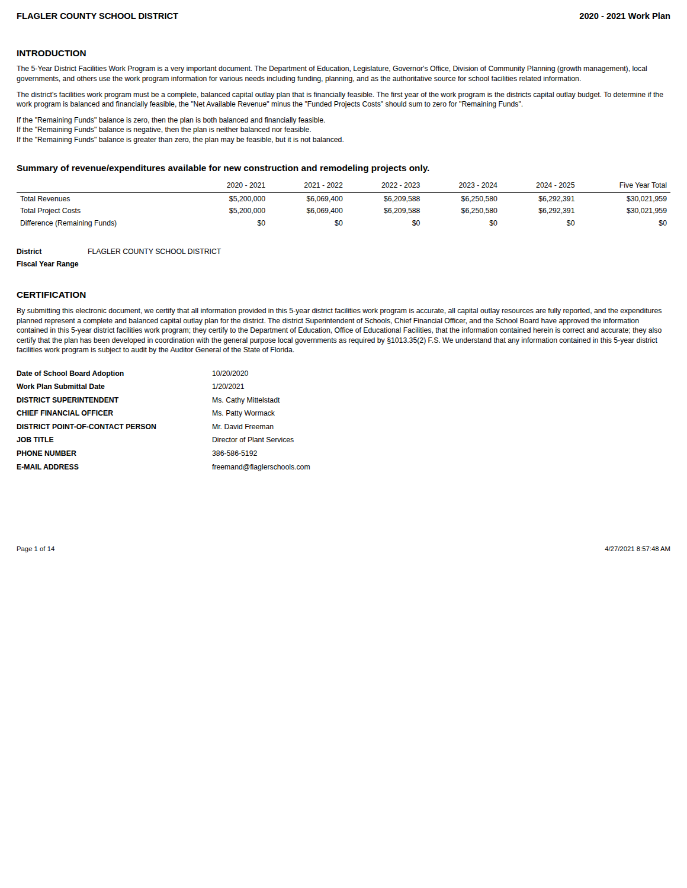FLAGLER COUNTY SCHOOL DISTRICT
2020 - 2021 Work Plan
INTRODUCTION
The 5-Year District Facilities Work Program is a very important document. The Department of Education, Legislature, Governor's Office, Division of Community Planning (growth management), local governments, and others use the work program information for various needs including funding, planning, and as the authoritative source for school facilities related information.
The district's facilities work program must be a complete, balanced capital outlay plan that is financially feasible. The first year of the work program is the districts capital outlay budget. To determine if the work program is balanced and financially feasible, the "Net Available Revenue" minus the "Funded Projects Costs" should sum to zero for "Remaining Funds".
If the "Remaining Funds" balance is zero, then the plan is both balanced and financially feasible.
If the "Remaining Funds" balance is negative, then the plan is neither balanced nor feasible.
If the "Remaining Funds" balance is greater than zero, the plan may be feasible, but it is not balanced.
Summary of revenue/expenditures available for new construction and remodeling projects only.
| | 2020 - 2021 | 2021 - 2022 | 2022 - 2023 | 2023 - 2024 | 2024 - 2025 | Five Year Total |
| --- | --- | --- | --- | --- | --- | --- |
| Total Revenues | $5,200,000 | $6,069,400 | $6,209,588 | $6,250,580 | $6,292,391 | $30,021,959 |
| Total Project Costs | $5,200,000 | $6,069,400 | $6,209,588 | $6,250,580 | $6,292,391 | $30,021,959 |
| Difference (Remaining Funds) | $0 | $0 | $0 | $0 | $0 | $0 |
District
FLAGLER COUNTY SCHOOL DISTRICT
Fiscal Year Range
CERTIFICATION
By submitting this electronic document, we certify that all information provided in this 5-year district facilities work program is accurate, all capital outlay resources are fully reported, and the expenditures planned represent a complete and balanced capital outlay plan for the district. The district Superintendent of Schools, Chief Financial Officer, and the School Board have approved the information contained in this 5-year district facilities work program; they certify to the Department of Education, Office of Educational Facilities, that the information contained herein is correct and accurate; they also certify that the plan has been developed in coordination with the general purpose local governments as required by §1013.35(2) F.S. We understand that any information contained in this 5-year district facilities work program is subject to audit by the Auditor General of the State of Florida.
| Date of School Board Adoption | 10/20/2020 |
| Work Plan Submittal Date | 1/20/2021 |
| DISTRICT SUPERINTENDENT | Ms. Cathy Mittelstadt |
| CHIEF FINANCIAL OFFICER | Ms. Patty Wormack |
| DISTRICT POINT-OF-CONTACT PERSON | Mr. David Freeman |
| JOB TITLE | Director of Plant Services |
| PHONE NUMBER | 386-586-5192 |
| E-MAIL ADDRESS | freemand@flaglerschools.com |
Page 1 of 14
4/27/2021 8:57:48 AM